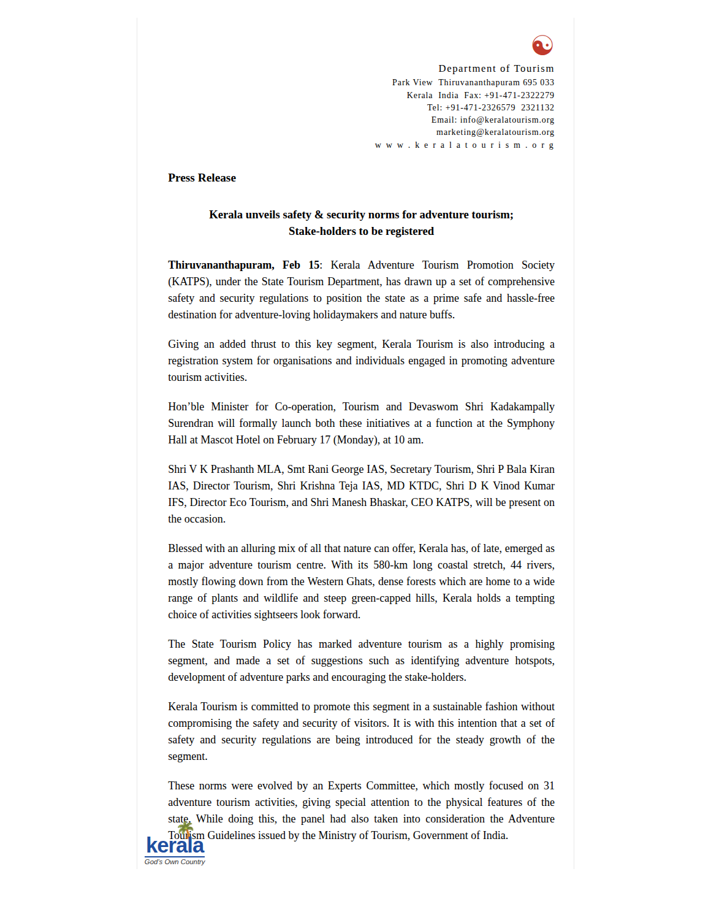☯
Department of Tourism
Park View Thiruvananthapuram 695 033
Kerala India Fax: +91-471-2322279
Tel: +91-471-2326579 2321132
Email: info@keralatourism.org
marketing@keralatourism.org
w w w . k e r a l a t o u r i s m . o r g
Press Release
Kerala unveils safety & security norms for adventure tourism;
Stake-holders to be registered
Thiruvananthapuram, Feb 15: Kerala Adventure Tourism Promotion Society (KATPS), under the State Tourism Department, has drawn up a set of comprehensive safety and security regulations to position the state as a prime safe and hassle-free destination for adventure-loving holidaymakers and nature buffs.
Giving an added thrust to this key segment, Kerala Tourism is also introducing a registration system for organisations and individuals engaged in promoting adventure tourism activities.
Hon’ble Minister for Co-operation, Tourism and Devaswom Shri Kadakampally Surendran will formally launch both these initiatives at a function at the Symphony Hall at Mascot Hotel on February 17 (Monday), at 10 am.
Shri V K Prashanth MLA, Smt Rani George IAS, Secretary Tourism, Shri P Bala Kiran IAS, Director Tourism, Shri Krishna Teja IAS, MD KTDC, Shri D K Vinod Kumar IFS, Director Eco Tourism, and Shri Manesh Bhaskar, CEO KATPS, will be present on the occasion.
Blessed with an alluring mix of all that nature can offer, Kerala has, of late, emerged as a major adventure tourism centre. With its 580-km long coastal stretch, 44 rivers, mostly flowing down from the Western Ghats, dense forests which are home to a wide range of plants and wildlife and steep green-capped hills, Kerala holds a tempting choice of activities sightseers look forward.
The State Tourism Policy has marked adventure tourism as a highly promising segment, and made a set of suggestions such as identifying adventure hotspots, development of adventure parks and encouraging the stake-holders.
Kerala Tourism is committed to promote this segment in a sustainable fashion without compromising the safety and security of visitors. It is with this intention that a set of safety and security regulations are being introduced for the steady growth of the segment.
These norms were evolved by an Experts Committee, which mostly focused on 31 adventure tourism activities, giving special attention to the physical features of the state. While doing this, the panel had also taken into consideration the Adventure Tourism Guidelines issued by the Ministry of Tourism, Government of India.
🌴 kerala
God’s Own Country